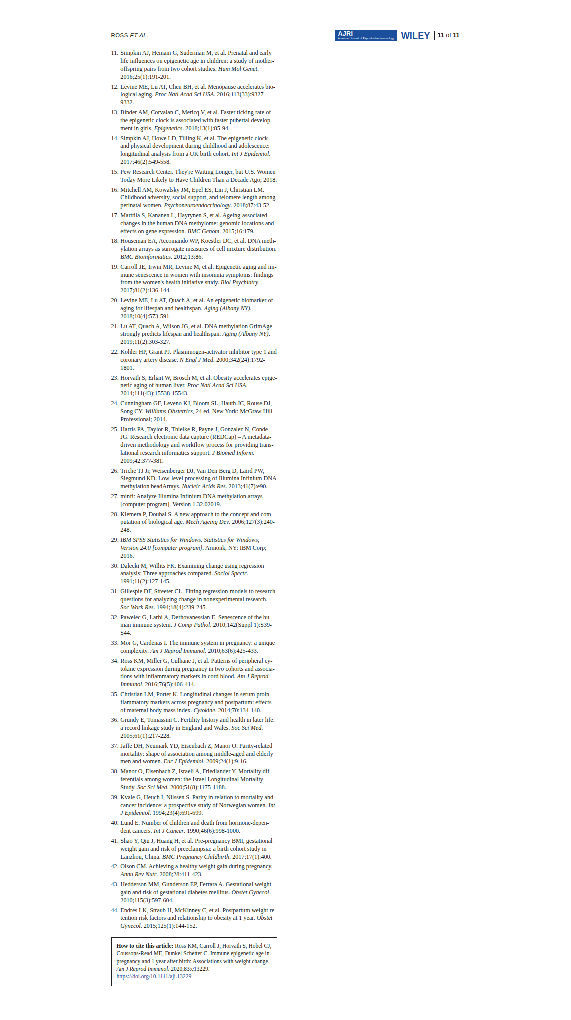ROSS ET AL.
AJRI American Journal of Reproductive Immunology
WILEY
11 of 11
11. Simpkin AJ, Hemani G, Suderman M, et al. Prenatal and early life influences on epigenetic age in children: a study of mother-offspring pairs from two cohort studies. Hum Mol Genet. 2016;25(1):191-201.
12. Levine ME, Lu AT, Chen BH, et al. Menopause accelerates biological aging. Proc Natl Acad Sci USA. 2016;113(33):9327-9332.
13. Binder AM, Corvalan C, Mericq V, et al. Faster ticking rate of the epigenetic clock is associated with faster pubertal development in girls. Epigenetics. 2018;13(1):85-94.
14. Simpkin AJ, Howe LD, Tilling K, et al. The epigenetic clock and physical development during childhood and adolescence: longitudinal analysis from a UK birth cohort. Int J Epidemiol. 2017;46(2):549-558.
15. Pew Research Center. They're Waiting Longer, but U.S. Women Today More Likely to Have Children Than a Decade Ago; 2018.
16. Mitchell AM, Kowalsky JM, Epel ES, Lin J, Christian LM. Childhood adversity, social support, and telomere length among perinatal women. Psychoneuroendocrinology. 2018;87:43-52.
17. Marttila S, Kananen L, Hayrynen S, et al. Ageing-associated changes in the human DNA methylome: genomic locations and effects on gene expression. BMC Genom. 2015;16:179.
18. Houseman EA, Accomando WP, Koestler DC, et al. DNA methylation arrays as surrogate measures of cell mixture distribution. BMC Bioinformatics. 2012;13:86.
19. Carroll JE, Irwin MR, Levine M, et al. Epigenetic aging and immune senescence in women with insomnia symptoms: findings from the women's health initiative study. Biol Psychiatry. 2017;81(2):136-144.
20. Levine ME, Lu AT, Quach A, et al. An epigenetic biomarker of aging for lifespan and healthspan. Aging (Albany NY). 2018;10(4):573-591.
21. Lu AT, Quach A, Wilson JG, et al. DNA methylation GrimAge strongly predicts lifespan and healthspan. Aging (Albany NY). 2019;11(2):303-327.
22. Kohler HP, Grant PJ. Plasminogen-activator inhibitor type 1 and coronary artery disease. N Engl J Med. 2000;342(24):1792-1801.
23. Horvath S, Erhart W, Brosch M, et al. Obesity accelerates epigenetic aging of human liver. Proc Natl Acad Sci USA. 2014;111(43):15538-15543.
24. Cunningham GF, Leveno KJ, Bloom SL, Hauth JC, Rouse DJ, Song CY. Williams Obstetrics, 24 ed. New York: McGraw Hill Professional; 2014.
25. Harris PA, Taylor R, Thielke R, Payne J, Gonzalez N, Conde JG. Research electronic data capture (REDCap) – A metadata-driven methodology and workflow process for providing translational research informatics support. J Biomed Inform. 2009;42:377-381.
26. Triche TJ Jr, Weisenberger DJ, Van Den Berg D, Laird PW, Siegmund KD. Low-level processing of Illumina Infinium DNA methylation beadArrays. Nucleic Acids Res. 2013;41(7):e90.
27. minfi: Analyze Illumina Infinium DNA methylation arrays [computer program]. Version 1.32.02019.
28. Klemera P, Doubal S. A new approach to the concept and computation of biological age. Mech Ageing Dev. 2006;127(3):240-248.
29. IBM SPSS Statistics for Windows. Statistics for Windows, Version 24.0 [computer program]. Armonk, NY: IBM Corp; 2016.
30. Dalecki M, Willits FK. Examining change using regression analysis: Three approaches compared. Sociol Spectr. 1991;11(2):127-145.
31. Gillespie DF, Streeter CL. Fitting regression-models to research questions for analyzing change in nonexperimental research. Soc Work Res. 1994;18(4):239-245.
32. Pawelec G, Larbi A, Derhovanessian E. Senescence of the human immune system. J Comp Pathol. 2010;142(Suppl 1):S39-S44.
33. Mor G, Cardenas I. The immune system in pregnancy: a unique complexity. Am J Reprod Immunol. 2010;63(6):425-433.
34. Ross KM, Miller G, Culhane J, et al. Patterns of peripheral cytokine expression during pregnancy in two cohorts and associations with inflammatory markers in cord blood. Am J Reprod Immunol. 2016;76(5):406-414.
35. Christian LM, Porter K. Longitudinal changes in serum proinflammatory markers across pregnancy and postpartum: effects of maternal body mass index. Cytokine. 2014;70:134-140.
36. Grundy E, Tomassini C. Fertility history and health in later life: a record linkage study in England and Wales. Soc Sci Med. 2005;61(1):217-228.
37. Jaffe DH, Neumark YD, Eisenbach Z, Manor O. Parity-related mortality: shape of association among middle-aged and elderly men and women. Eur J Epidemiol. 2009;24(1):9-16.
38. Manor O, Eisenbach Z, Israeli A, Friedlander Y. Mortality differentials among women: the Israel Longitudinal Mortality Study. Soc Sci Med. 2000;51(8):1175-1188.
39. Kvale G, Heuch I, Nilssen S. Parity in relation to mortality and cancer incidence: a prospective study of Norwegian women. Int J Epidemiol. 1994;23(4):691-699.
40. Lund E. Number of children and death from hormone-dependent cancers. Int J Cancer. 1990;46(6):998-1000.
41. Shao Y, Qiu J, Huang H, et al. Pre-pregnancy BMI, gestational weight gain and risk of preeclampsia: a birth cohort study in Lanzhou, China. BMC Pregnancy Childbirth. 2017;17(1):400.
42. Olson CM. Achieving a healthy weight gain during pregnancy. Annu Rev Nutr. 2008;28:411-423.
43. Hedderson MM, Gunderson EP, Ferrara A. Gestational weight gain and risk of gestational diabetes mellitus. Obstet Gynecol. 2010;115(3):597-604.
44. Endres LK, Straub H, McKinney C, et al. Postpartum weight retention risk factors and relationship to obesity at 1 year. Obstet Gynecol. 2015;125(1):144-152.
How to cite this article: Ross KM, Carroll J, Horvath S, Hobel CJ, Coussons-Read ME, Dunkel Schetter C. Immune epigenetic age in pregnancy and 1 year after birth: Associations with weight change. Am J Reprod Immunol. 2020;83:e13229. https://doi.org/10.1111/aji.13229